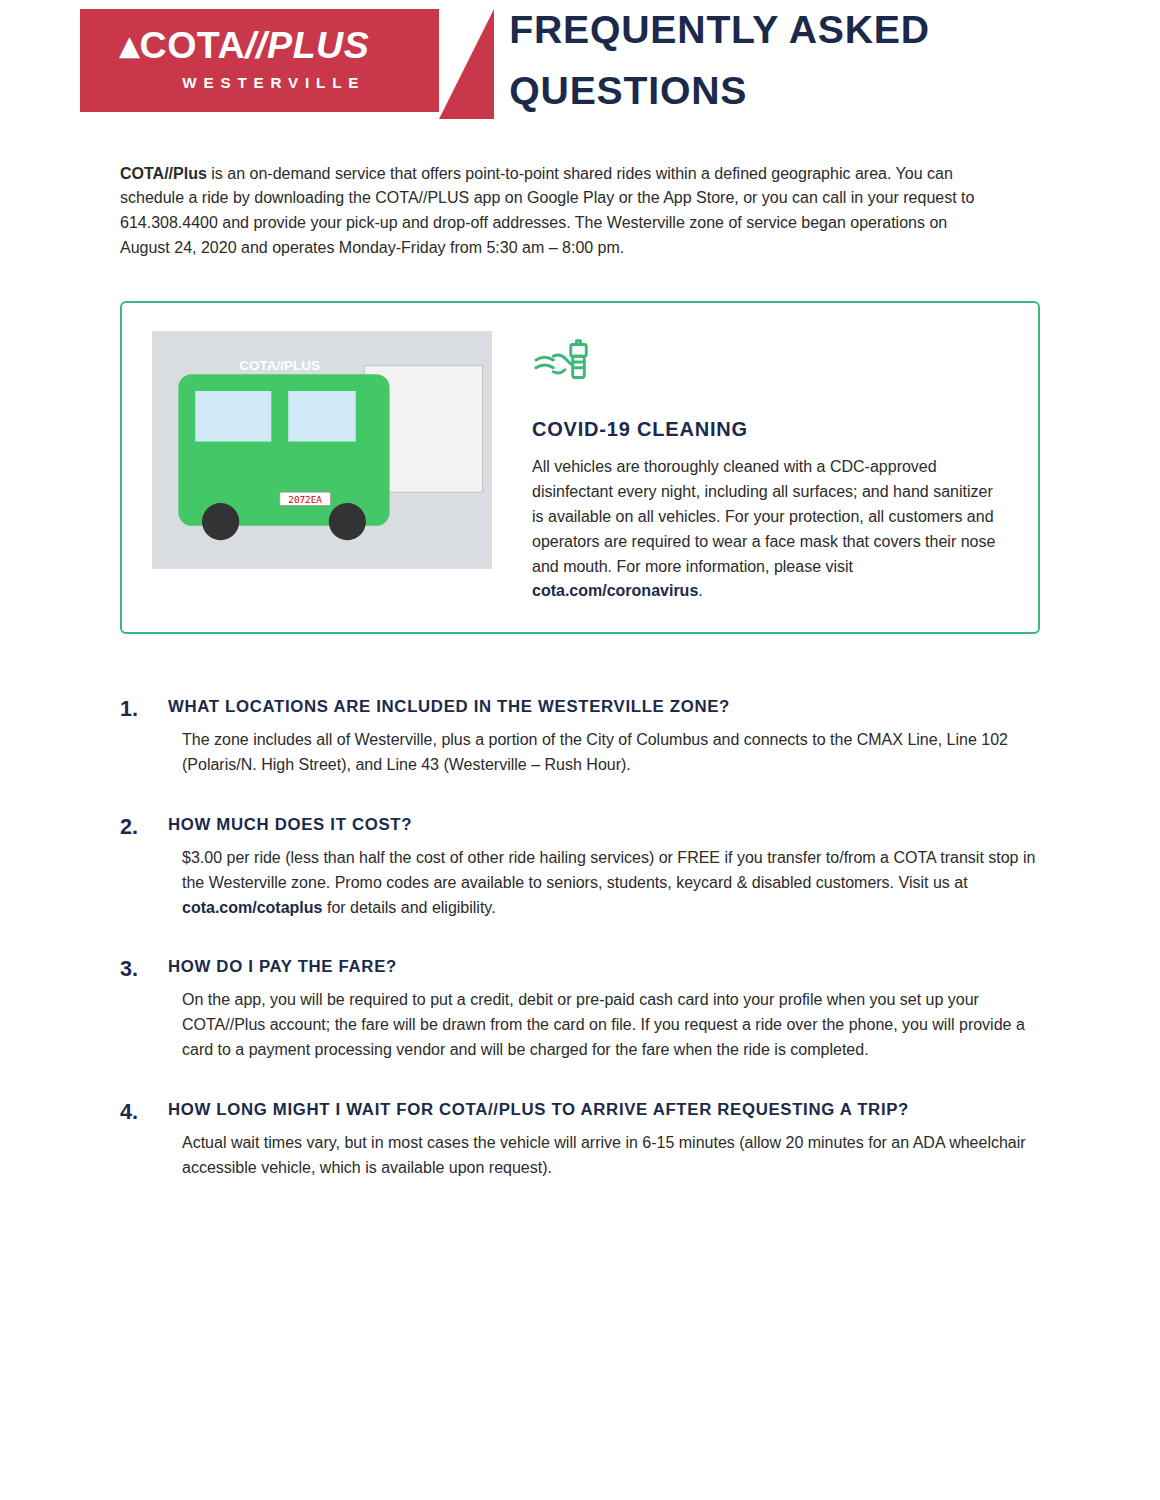▴COTA//PLUS
WESTERVILLE
Frequently Asked Questions
COTA//Plus is an on-demand service that offers point-to-point shared rides within a defined geographic area. You can schedule a ride by downloading the COTA//PLUS app on Google Play or the App Store, or you can call in your request to 614.308.4400 and provide your pick-up and drop-off addresses. The Westerville zone of service began operations on August 24, 2020 and operates Monday-Friday from 5:30 am – 8:00 pm.
COVID-19 Cleaning
All vehicles are thoroughly cleaned with a CDC-approved disinfectant every night, including all surfaces; and hand sanitizer is available on all vehicles. For your protection, all customers and operators are required to wear a face mask that covers their nose and mouth. For more information, please visit cota.com/coronavirus.
1.
What locations are included in the Westerville zone?
The zone includes all of Westerville, plus a portion of the City of Columbus and connects to the CMAX Line, Line 102 (Polaris/N. High Street), and Line 43 (Westerville – Rush Hour).
2.
How much does it cost?
$3.00 per ride (less than half the cost of other ride hailing services) or FREE if you transfer to/from a COTA transit stop in the Westerville zone. Promo codes are available to seniors, students, keycard & disabled customers. Visit us at cota.com/cotaplus for details and eligibility.
3.
How do I pay the fare?
On the app, you will be required to put a credit, debit or pre-paid cash card into your profile when you set up your COTA//Plus account; the fare will be drawn from the card on file. If you request a ride over the phone, you will provide a card to a payment processing vendor and will be charged for the fare when the ride is completed.
4.
How long might I wait for COTA//Plus to arrive after requesting a trip?
Actual wait times vary, but in most cases the vehicle will arrive in 6-15 minutes (allow 20 minutes for an ADA wheelchair accessible vehicle, which is available upon request).